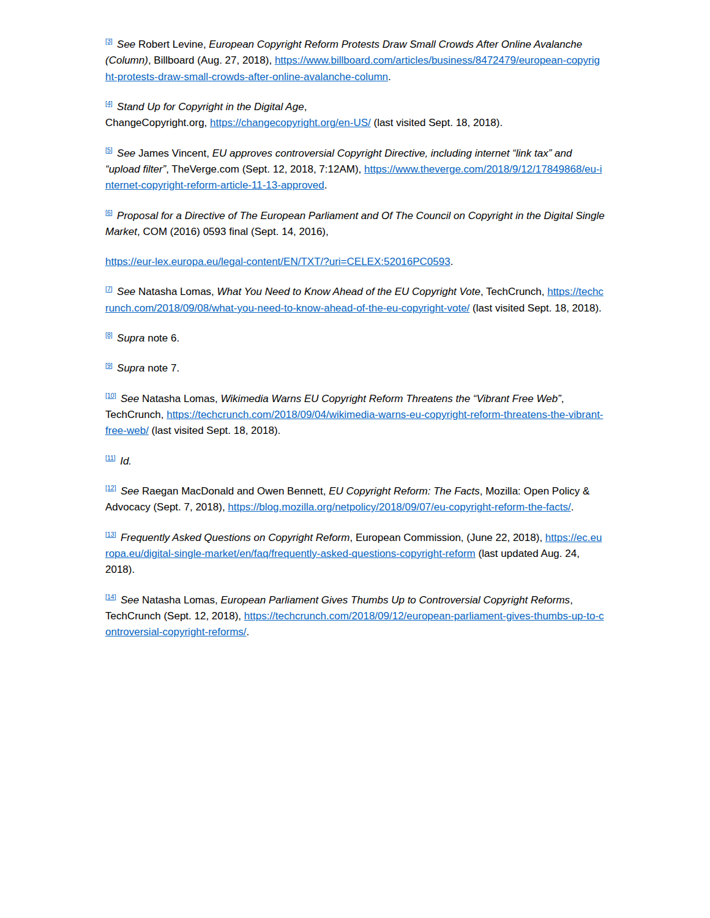[3] See Robert Levine, European Copyright Reform Protests Draw Small Crowds After Online Avalanche (Column), Billboard (Aug. 27, 2018), https://www.billboard.com/articles/business/8472479/european-copyright-protests-draw-small-crowds-after-online-avalanche-column.
[4] Stand Up for Copyright in the Digital Age,
ChangeCopyright.org, https://changecopyright.org/en-US/ (last visited Sept. 18, 2018).
[5] See James Vincent, EU approves controversial Copyright Directive, including internet “link tax” and “upload filter”, TheVerge.com (Sept. 12, 2018, 7:12AM), https://www.theverge.com/2018/9/12/17849868/eu-internet-copyright-reform-article-11-13-approved.
[6] Proposal for a Directive of The European Parliament and Of The Council on Copyright in the Digital Single Market, COM (2016) 0593 final (Sept. 14, 2016),
https://eur-lex.europa.eu/legal-content/EN/TXT/?uri=CELEX:52016PC0593.
[7] See Natasha Lomas, What You Need to Know Ahead of the EU Copyright Vote, TechCrunch, https://techcrunch.com/2018/09/08/what-you-need-to-know-ahead-of-the-eu-copyright-vote/ (last visited Sept. 18, 2018).
[8] Supra note 6.
[9] Supra note 7.
[10] See Natasha Lomas, Wikimedia Warns EU Copyright Reform Threatens the “Vibrant Free Web”, TechCrunch, https://techcrunch.com/2018/09/04/wikimedia-warns-eu-copyright-reform-threatens-the-vibrant-free-web/ (last visited Sept. 18, 2018).
[11] Id.
[12] See Raegan MacDonald and Owen Bennett, EU Copyright Reform: The Facts, Mozilla: Open Policy & Advocacy (Sept. 7, 2018), https://blog.mozilla.org/netpolicy/2018/09/07/eu-copyright-reform-the-facts/.
[13] Frequently Asked Questions on Copyright Reform, European Commission, (June 22, 2018), https://ec.europa.eu/digital-single-market/en/faq/frequently-asked-questions-copyright-reform (last updated Aug. 24, 2018).
[14] See Natasha Lomas, European Parliament Gives Thumbs Up to Controversial Copyright Reforms, TechCrunch (Sept. 12, 2018), https://techcrunch.com/2018/09/12/european-parliament-gives-thumbs-up-to-controversial-copyright-reforms/.